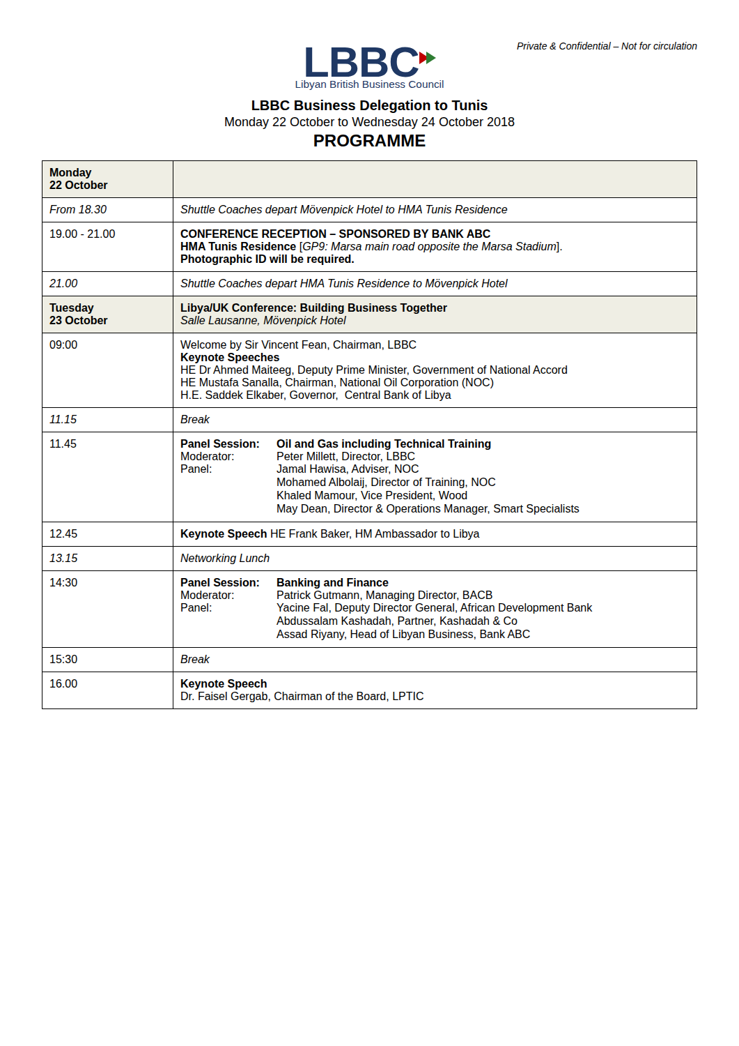LBBC
Libyan British Business Council
Private & Confidential – Not for circulation
LBBC Business Delegation to Tunis
Monday 22 October to Wednesday 24 October 2018
PROGRAMME
| Monday 22 October | |
| From 18.30 | Shuttle Coaches depart Mövenpick Hotel to HMA Tunis Residence |
| 19.00 - 21.00 | CONFERENCE RECEPTION – SPONSORED BY BANK ABC HMA Tunis Residence [ GP9: Marsa main road opposite the Marsa Stadium ]. Photographic ID will be required. |
| 21.00 | Shuttle Coaches depart HMA Tunis Residence to Mövenpick Hotel |
| Tuesday 23 October | Libya/UK Conference: Building Business Together Salle Lausanne, Mövenpick Hotel |
| 09:00 | Welcome by Sir Vincent Fean, Chairman, LBBC Keynote Speeches HE Dr Ahmed Maiteeg, Deputy Prime Minister, Government of National Accord HE Mustafa Sanalla, Chairman, National Oil Corporation (NOC) H.E. Saddek Elkaber, Governor, Central Bank of Libya |
| 11.15 | Break |
| 11.45 | Panel Session: Oil and Gas including Technical Training Moderator: Peter Millett, Director, LBBC Panel: Jamal Hawisa, Adviser, NOC Mohamed Albolaij, Director of Training, NOC Khaled Mamour, Vice President, Wood May Dean, Director & Operations Manager, Smart Specialists |
| 12.45 | Keynote Speech HE Frank Baker, HM Ambassador to Libya |
| 13.15 | Networking Lunch |
| 14:30 | Panel Session: Banking and Finance Moderator: Patrick Gutmann, Managing Director, BACB Panel: Yacine Fal, Deputy Director General, African Development Bank Abdussalam Kashadah, Partner, Kashadah & Co Assad Riyany, Head of Libyan Business, Bank ABC |
| 15:30 | Break |
| 16.00 | Keynote Speech Dr. Faisel Gergab, Chairman of the Board, LPTIC |